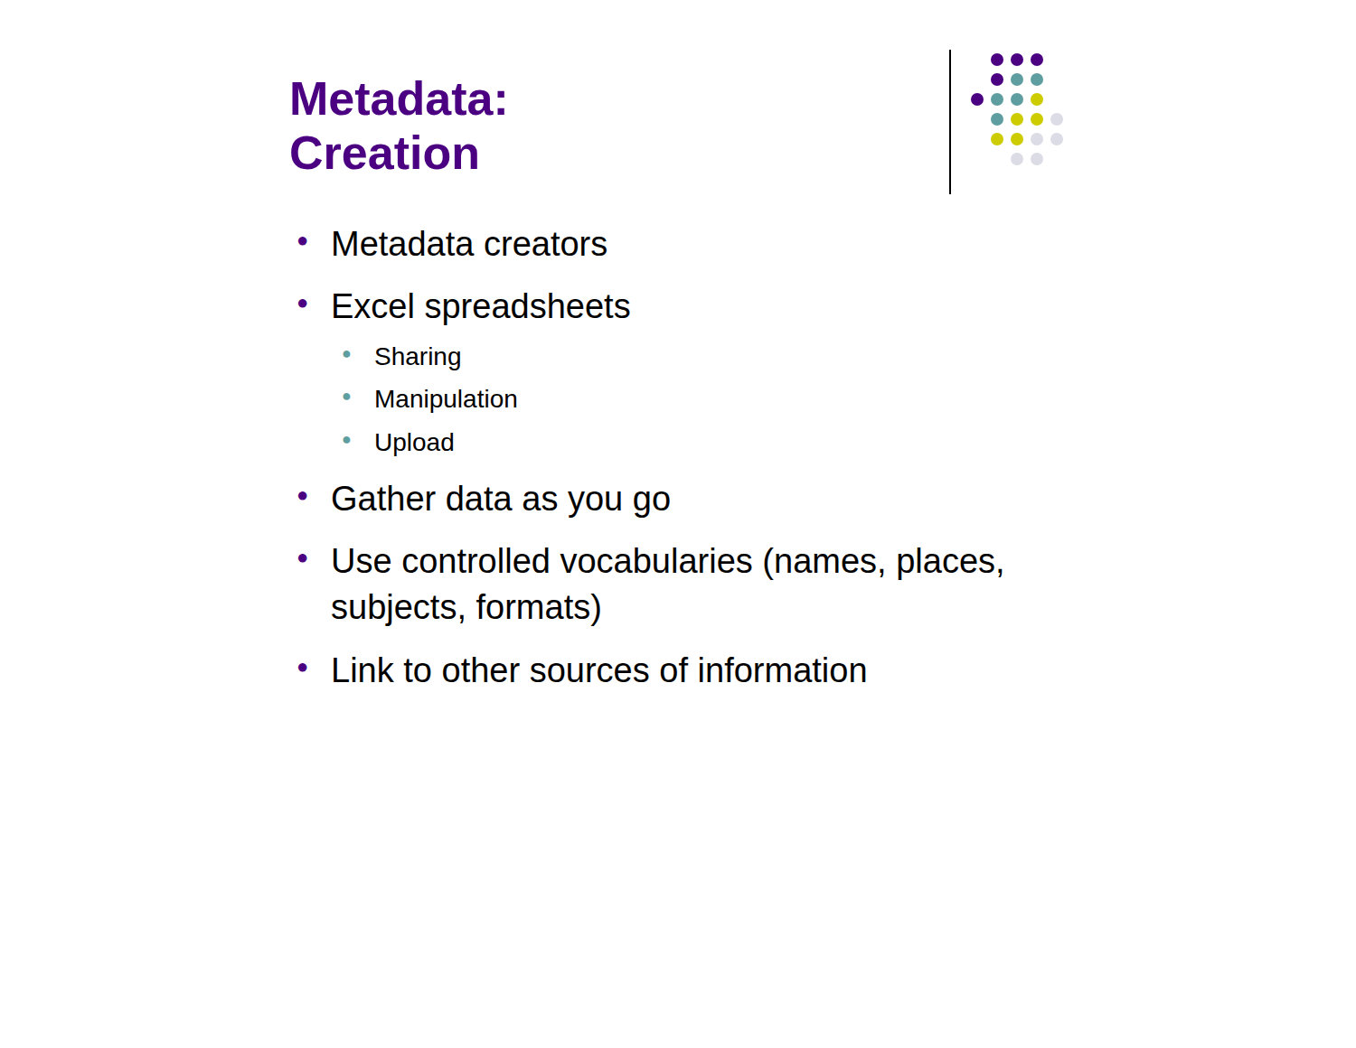Metadata:
Creation
Metadata creators
Excel spreadsheets
Sharing
Manipulation
Upload
Gather data as you go
Use controlled vocabularies (names, places, subjects, formats)
Link to other sources of information